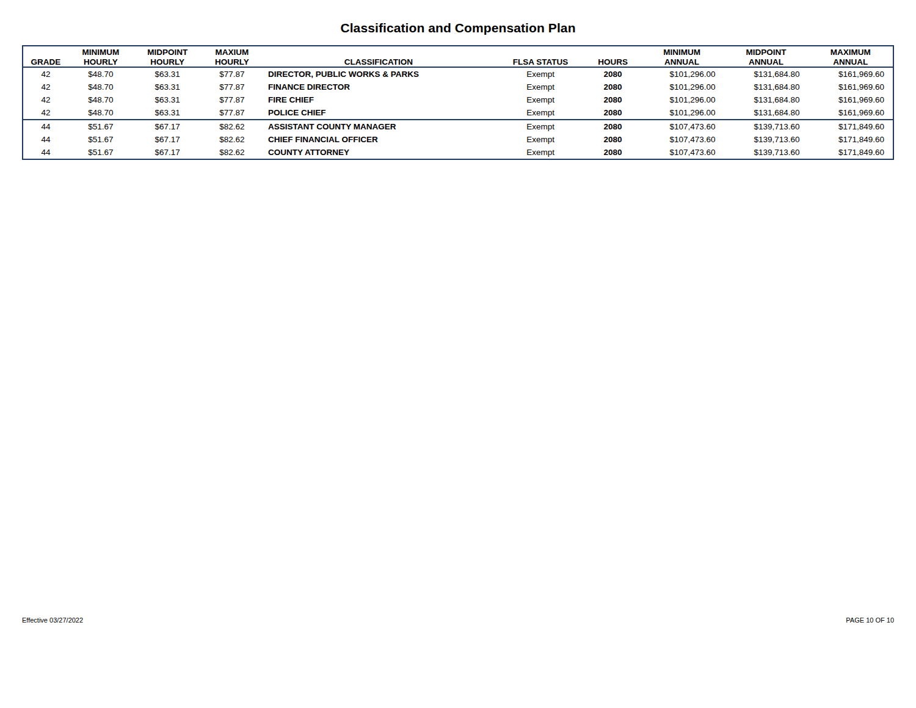Classification and Compensation Plan
| | MINIMUM | MIDPOINT | MAXIUM | | | | MINIMUM | MIDPOINT | MAXIMUM |
| --- | --- | --- | --- | --- | --- | --- | --- | --- | --- |
| GRADE | HOURLY | HOURLY | HOURLY | CLASSIFICATION | FLSA STATUS | HOURS | ANNUAL | ANNUAL | ANNUAL |
| 42 | $48.70 | $63.31 | $77.87 | DIRECTOR, PUBLIC WORKS & PARKS | Exempt | 2080 | $101,296.00 | $131,684.80 | $161,969.60 |
| 42 | $48.70 | $63.31 | $77.87 | FINANCE DIRECTOR | Exempt | 2080 | $101,296.00 | $131,684.80 | $161,969.60 |
| 42 | $48.70 | $63.31 | $77.87 | FIRE CHIEF | Exempt | 2080 | $101,296.00 | $131,684.80 | $161,969.60 |
| 42 | $48.70 | $63.31 | $77.87 | POLICE CHIEF | Exempt | 2080 | $101,296.00 | $131,684.80 | $161,969.60 |
| 44 | $51.67 | $67.17 | $82.62 | ASSISTANT COUNTY MANAGER | Exempt | 2080 | $107,473.60 | $139,713.60 | $171,849.60 |
| 44 | $51.67 | $67.17 | $82.62 | CHIEF FINANCIAL OFFICER | Exempt | 2080 | $107,473.60 | $139,713.60 | $171,849.60 |
| 44 | $51.67 | $67.17 | $82.62 | COUNTY ATTORNEY | Exempt | 2080 | $107,473.60 | $139,713.60 | $171,849.60 |
Effective 03/27/2022 PAGE 10 OF 10